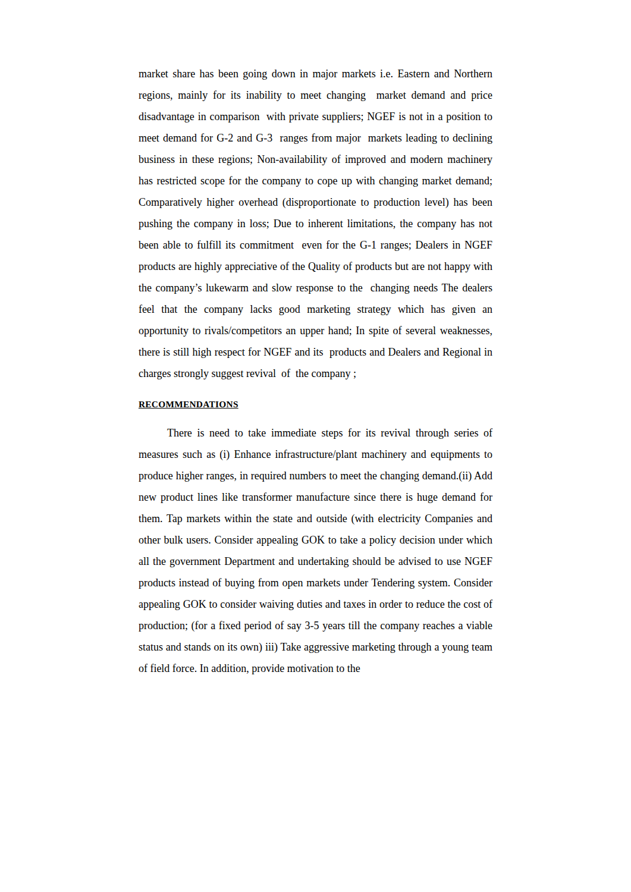market share has been going down in major markets i.e. Eastern and Northern regions, mainly for its inability to meet changing market demand and price disadvantage in comparison with private suppliers; NGEF is not in a position to meet demand for G-2 and G-3 ranges from major markets leading to declining business in these regions; Non-availability of improved and modern machinery has restricted scope for the company to cope up with changing market demand; Comparatively higher overhead (disproportionate to production level) has been pushing the company in loss; Due to inherent limitations, the company has not been able to fulfill its commitment even for the G-1 ranges; Dealers in NGEF products are highly appreciative of the Quality of products but are not happy with the company’s lukewarm and slow response to the changing needs The dealers feel that the company lacks good marketing strategy which has given an opportunity to rivals/competitors an upper hand; In spite of several weaknesses, there is still high respect for NGEF and its products and Dealers and Regional in charges strongly suggest revival of the company ;
RECOMMENDATIONS
There is need to take immediate steps for its revival through series of measures such as (i) Enhance infrastructure/plant machinery and equipments to produce higher ranges, in required numbers to meet the changing demand.(ii) Add new product lines like transformer manufacture since there is huge demand for them. Tap markets within the state and outside (with electricity Companies and other bulk users. Consider appealing GOK to take a policy decision under which all the government Department and undertaking should be advised to use NGEF products instead of buying from open markets under Tendering system. Consider appealing GOK to consider waiving duties and taxes in order to reduce the cost of production; (for a fixed period of say 3-5 years till the company reaches a viable status and stands on its own) iii) Take aggressive marketing through a young team of field force. In addition, provide motivation to the